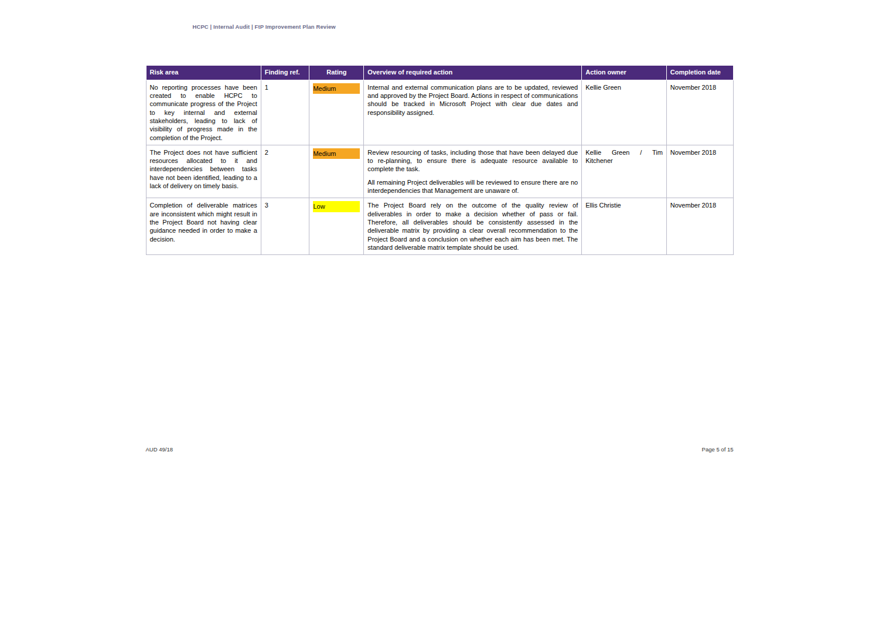HCPC | Internal Audit | FtP Improvement Plan Review
| Risk area | Finding ref. | Rating | Overview of required action | Action owner | Completion date |
| --- | --- | --- | --- | --- | --- |
| No reporting processes have been created to enable HCPC to communicate progress of the Project to key internal and external stakeholders, leading to lack of visibility of progress made in the completion of the Project. | 1 | Medium | Internal and external communication plans are to be updated, reviewed and approved by the Project Board. Actions in respect of communications should be tracked in Microsoft Project with clear due dates and responsibility assigned. | Kellie Green | November 2018 |
| The Project does not have sufficient resources allocated to it and interdependencies between tasks have not been identified, leading to a lack of delivery on timely basis. | 2 | Medium | Review resourcing of tasks, including those that have been delayed due to re-planning, to ensure there is adequate resource available to complete the task. All remaining Project deliverables will be reviewed to ensure there are no interdependencies that Management are unaware of. | Kellie Green / Tim Kitchener | November 2018 |
| Completion of deliverable matrices are inconsistent which might result in the Project Board not having clear guidance needed in order to make a decision. | 3 | Low | The Project Board rely on the outcome of the quality review of deliverables in order to make a decision whether of pass or fail. Therefore, all deliverables should be consistently assessed in the deliverable matrix by providing a clear overall recommendation to the Project Board and a conclusion on whether each aim has been met. The standard deliverable matrix template should be used. | Ellis Christie | November 2018 |
AUD 49/18 Page 5 of 15